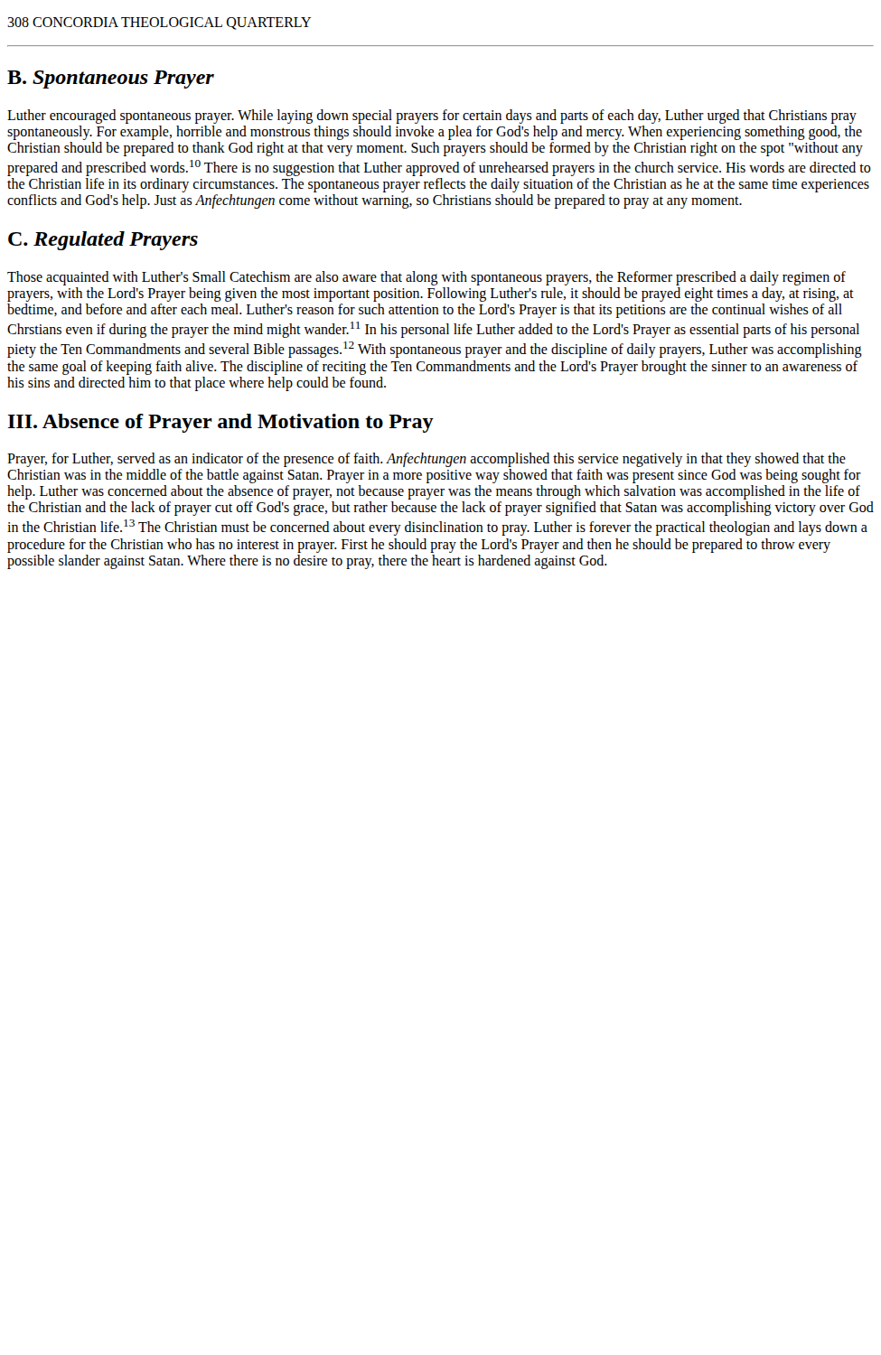308 CONCORDIA THEOLOGICAL QUARTERLY
B. Spontaneous Prayer
Luther encouraged spontaneous prayer. While laying down special prayers for certain days and parts of each day, Luther urged that Christians pray spontaneously. For example, horrible and monstrous things should invoke a plea for God's help and mercy. When experiencing something good, the Christian should be prepared to thank God right at that very moment. Such prayers should be formed by the Christian right on the spot "without any prepared and prescribed words.10 There is no suggestion that Luther approved of unrehearsed prayers in the church service. His words are directed to the Christian life in its ordinary circumstances. The spontaneous prayer reflects the daily situation of the Christian as he at the same time experiences conflicts and God's help. Just as Anfechtungen come without warning, so Christians should be prepared to pray at any moment.
C. Regulated Prayers
Those acquainted with Luther's Small Catechism are also aware that along with spontaneous prayers, the Reformer prescribed a daily regimen of prayers, with the Lord's Prayer being given the most important position. Following Luther's rule, it should be prayed eight times a day, at rising, at bedtime, and before and after each meal. Luther's reason for such attention to the Lord's Prayer is that its petitions are the continual wishes of all Chrstians even if during the prayer the mind might wander.11 In his personal life Luther added to the Lord's Prayer as essential parts of his personal piety the Ten Commandments and several Bible passages.12 With spontaneous prayer and the discipline of daily prayers, Luther was accomplishing the same goal of keeping faith alive. The discipline of reciting the Ten Commandments and the Lord's Prayer brought the sinner to an awareness of his sins and directed him to that place where help could be found.
III. Absence of Prayer and Motivation to Pray
Prayer, for Luther, served as an indicator of the presence of faith. Anfechtungen accomplished this service negatively in that they showed that the Christian was in the middle of the battle against Satan. Prayer in a more positive way showed that faith was present since God was being sought for help. Luther was concerned about the absence of prayer, not because prayer was the means through which salvation was accomplished in the life of the Christian and the lack of prayer cut off God's grace, but rather because the lack of prayer signified that Satan was accomplishing victory over God in the Christian life.13 The Christian must be concerned about every disinclination to pray. Luther is forever the practical theologian and lays down a procedure for the Christian who has no interest in prayer. First he should pray the Lord's Prayer and then he should be prepared to throw every possible slander against Satan. Where there is no desire to pray, there the heart is hardened against God.